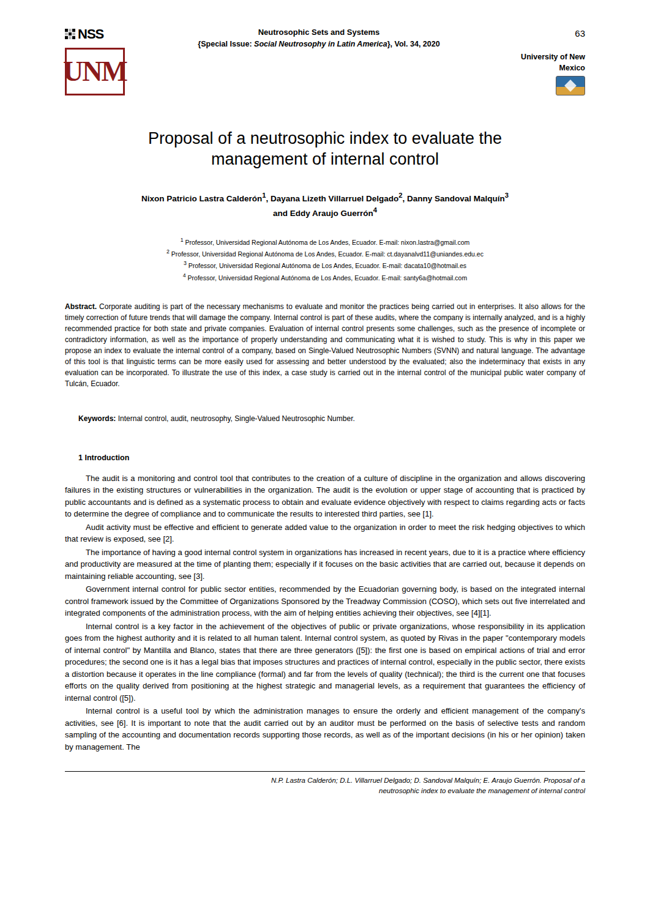NSS
UNM
Neutrosophic Sets and Systems
{Special Issue: Social Neutrosophy in Latin America}, Vol. 34, 2020
63
University of New Mexico
Proposal of a neutrosophic index to evaluate the
management of internal control
Nixon Patricio Lastra Calderón1, Dayana Lizeth Villarruel Delgado2, Danny Sandoval Malquín3
and Eddy Araujo Guerrón4
1 Professor, Universidad Regional Autónoma de Los Andes, Ecuador. E-mail: nixon.lastra@gmail.com
2 Professor, Universidad Regional Autónoma de Los Andes, Ecuador. E-mail: ct.dayanalvd11@uniandes.edu.ec
3 Professor, Universidad Regional Autónoma de Los Andes, Ecuador. E-mail: dacata10@hotmail.es
4 Professor, Universidad Regional Autónoma de Los Andes, Ecuador. E-mail: santy6a@hotmail.com
Abstract. Corporate auditing is part of the necessary mechanisms to evaluate and monitor the practices being carried out in enterprises. It also allows for the timely correction of future trends that will damage the company. Internal control is part of these audits, where the company is internally analyzed, and is a highly recommended practice for both state and private companies. Evaluation of internal control presents some challenges, such as the presence of incomplete or contradictory information, as well as the importance of properly understanding and communicating what it is wished to study. This is why in this paper we propose an index to evaluate the internal control of a company, based on Single-Valued Neutrosophic Numbers (SVNN) and natural language. The advantage of this tool is that linguistic terms can be more easily used for assessing and better understood by the evaluated; also the indeterminacy that exists in any evaluation can be incorporated. To illustrate the use of this index, a case study is carried out in the internal control of the municipal public water company of Tulcán, Ecuador.
Keywords: Internal control, audit, neutrosophy, Single-Valued Neutrosophic Number.
1 Introduction
The audit is a monitoring and control tool that contributes to the creation of a culture of discipline in the organization and allows discovering failures in the existing structures or vulnerabilities in the organization. The audit is the evolution or upper stage of accounting that is practiced by public accountants and is defined as a systematic process to obtain and evaluate evidence objectively with respect to claims regarding acts or facts to determine the degree of compliance and to communicate the results to interested third parties, see [1].
Audit activity must be effective and efficient to generate added value to the organization in order to meet the risk hedging objectives to which that review is exposed, see [2].
The importance of having a good internal control system in organizations has increased in recent years, due to it is a practice where efficiency and productivity are measured at the time of planting them; especially if it focuses on the basic activities that are carried out, because it depends on maintaining reliable accounting, see [3].
Government internal control for public sector entities, recommended by the Ecuadorian governing body, is based on the integrated internal control framework issued by the Committee of Organizations Sponsored by the Treadway Commission (COSO), which sets out five interrelated and integrated components of the administration process, with the aim of helping entities achieving their objectives, see [4][1].
Internal control is a key factor in the achievement of the objectives of public or private organizations, whose responsibility in its application goes from the highest authority and it is related to all human talent. Internal control system, as quoted by Rivas in the paper "contemporary models of internal control" by Mantilla and Blanco, states that there are three generators ([5]): the first one is based on empirical actions of trial and error procedures; the second one is it has a legal bias that imposes structures and practices of internal control, especially in the public sector, there exists a distortion because it operates in the line compliance (formal) and far from the levels of quality (technical); the third is the current one that focuses efforts on the quality derived from positioning at the highest strategic and managerial levels, as a requirement that guarantees the efficiency of internal control ([5]).
Internal control is a useful tool by which the administration manages to ensure the orderly and efficient management of the company's activities, see [6]. It is important to note that the audit carried out by an auditor must be performed on the basis of selective tests and random sampling of the accounting and documentation records supporting those records, as well as of the important decisions (in his or her opinion) taken by management. The
N.P. Lastra Calderón; D.L. Villarruel Delgado; D. Sandoval Malquín; E. Araujo Guerrón. Proposal of a
neutrosophic index to evaluate the management of internal control